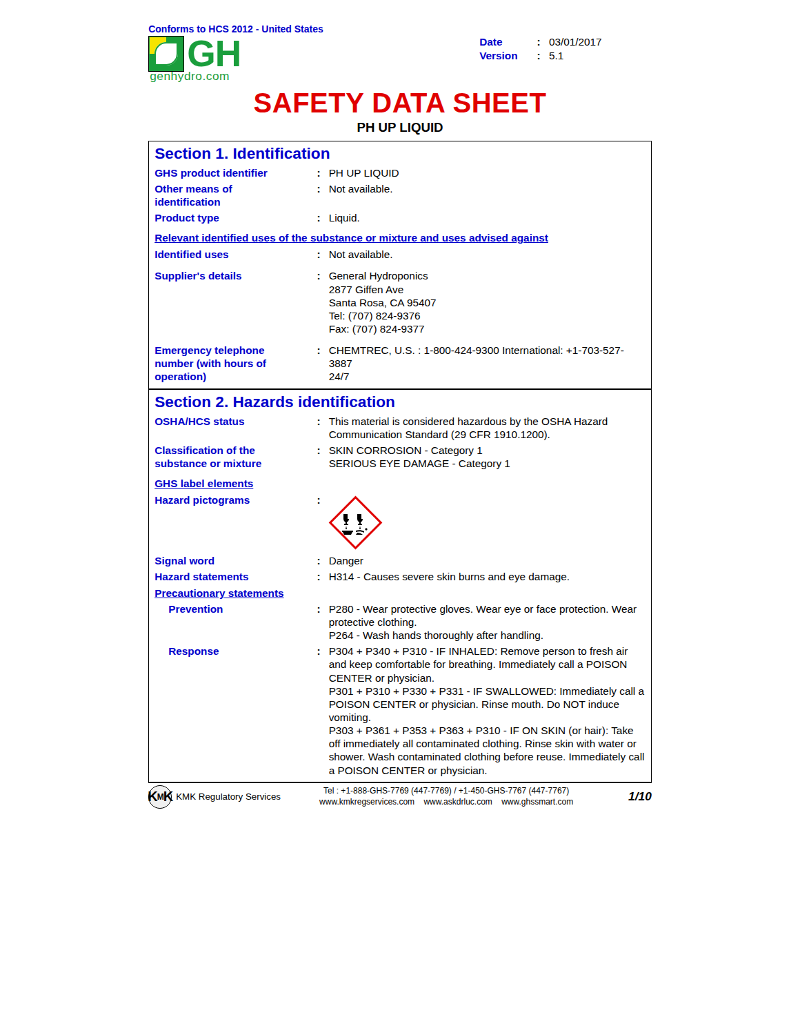Conforms to HCS 2012 - United States
GH
genhydro.com
| Date | : | 03/01/2017 |
| Version | : | 5.1 |
SAFETY DATA SHEET
PH UP LIQUID
Section 1. Identification
| GHS product identifier | : | PH UP LIQUID |
| Other means of identification | : | Not available. |
| Product type | : | Liquid. |
Relevant identified uses of the substance or mixture and uses advised against
| Identified uses | : | Not available. |
| Supplier's details | : | General Hydroponics 2877 Giffen Ave Santa Rosa, CA 95407 Tel: (707) 824-9376 Fax: (707) 824-9377 |
| Emergency telephone number (with hours of operation) | : | CHEMTREC, U.S. : 1-800-424-9300 International: +1-703-527-3887 24/7 |
Section 2. Hazards identification
| OSHA/HCS status | : | This material is considered hazardous by the OSHA Hazard Communication Standard (29 CFR 1910.1200). |
| Classification of the substance or mixture | : | SKIN CORROSION - Category 1 SERIOUS EYE DAMAGE - Category 1 |
GHS label elements
| Hazard pictograms | : | |
| Signal word | : | Danger |
| Hazard statements | : | H314 - Causes severe skin burns and eye damage. |
| Precautionary statements | | |
| Prevention | : | P280 - Wear protective gloves. Wear eye or face protection. Wear protective clothing. P264 - Wash hands thoroughly after handling. |
| Response | : | P304 + P340 + P310 - IF INHALED: Remove person to fresh air and keep comfortable for breathing. Immediately call a POISON CENTER or physician. P301 + P310 + P330 + P331 - IF SWALLOWED: Immediately call a POISON CENTER or physician. Rinse mouth. Do NOT induce vomiting. P303 + P361 + P353 + P363 + P310 - IF ON SKIN (or hair): Take off immediately all contaminated clothing. Rinse skin with water or shower. Wash contaminated clothing before reuse. Immediately call a POISON CENTER or physician. |
KMK
KMK Regulatory Services
Tel : +1-888-GHS-7769 (447-7769) / +1-450-GHS-7767 (447-7767)
www.kmkregservices.com www.askdrluc.com www.ghssmart.com
1/10